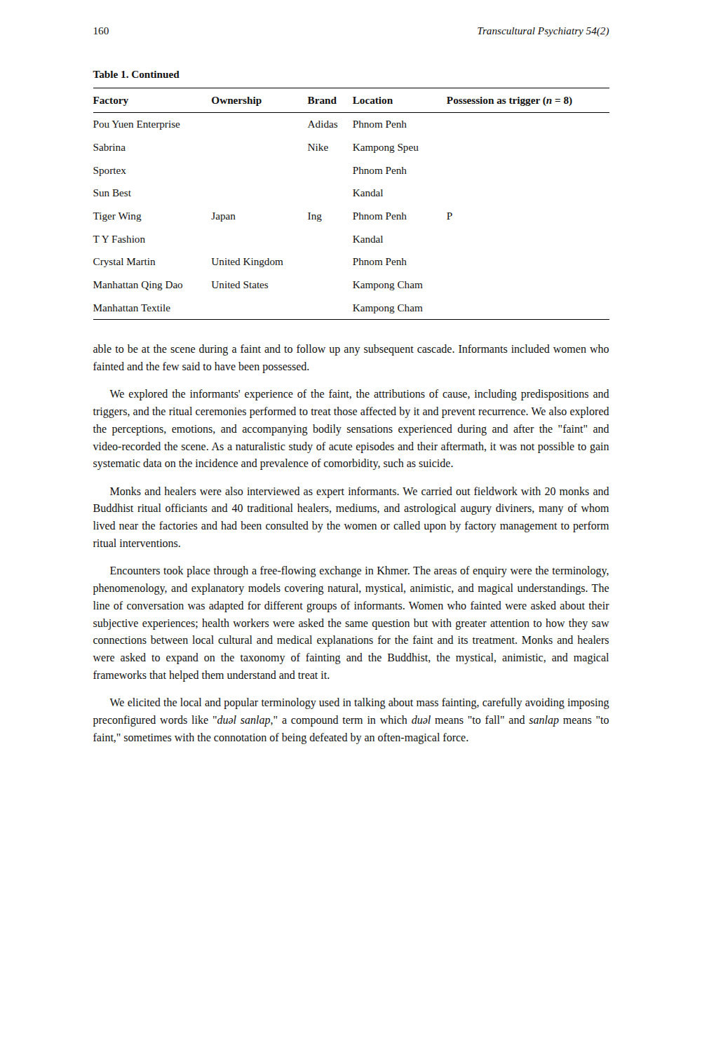160 Transcultural Psychiatry 54(2)
Table 1. Continued
| Factory | Ownership | Brand | Location | Possession as trigger ( n = 8) |
| --- | --- | --- | --- | --- |
| Pou Yuen Enterprise | | Adidas | Phnom Penh | |
| Sabrina | | Nike | Kampong Speu | |
| Sportex | | | Phnom Penh | |
| Sun Best | | | Kandal | |
| Tiger Wing | Japan | Ing | Phnom Penh | P |
| T Y Fashion | | | Kandal | |
| Crystal Martin | United Kingdom | | Phnom Penh | |
| Manhattan Qing Dao | United States | | Kampong Cham | |
| Manhattan Textile | | | Kampong Cham | |
able to be at the scene during a faint and to follow up any subsequent cascade. Informants included women who fainted and the few said to have been possessed.
We explored the informants' experience of the faint, the attributions of cause, including predispositions and triggers, and the ritual ceremonies performed to treat those affected by it and prevent recurrence. We also explored the perceptions, emotions, and accompanying bodily sensations experienced during and after the "faint" and video-recorded the scene. As a naturalistic study of acute episodes and their aftermath, it was not possible to gain systematic data on the incidence and prevalence of comorbidity, such as suicide.
Monks and healers were also interviewed as expert informants. We carried out fieldwork with 20 monks and Buddhist ritual officiants and 40 traditional healers, mediums, and astrological augury diviners, many of whom lived near the factories and had been consulted by the women or called upon by factory management to perform ritual interventions.
Encounters took place through a free-flowing exchange in Khmer. The areas of enquiry were the terminology, phenomenology, and explanatory models covering natural, mystical, animistic, and magical understandings. The line of conversation was adapted for different groups of informants. Women who fainted were asked about their subjective experiences; health workers were asked the same question but with greater attention to how they saw connections between local cultural and medical explanations for the faint and its treatment. Monks and healers were asked to expand on the taxonomy of fainting and the Buddhist, the mystical, animistic, and magical frameworks that helped them understand and treat it.
We elicited the local and popular terminology used in talking about mass fainting, carefully avoiding imposing preconfigured words like "duəl sanlap," a compound term in which duəl means "to fall" and sanlap means "to faint," sometimes with the connotation of being defeated by an often-magical force.